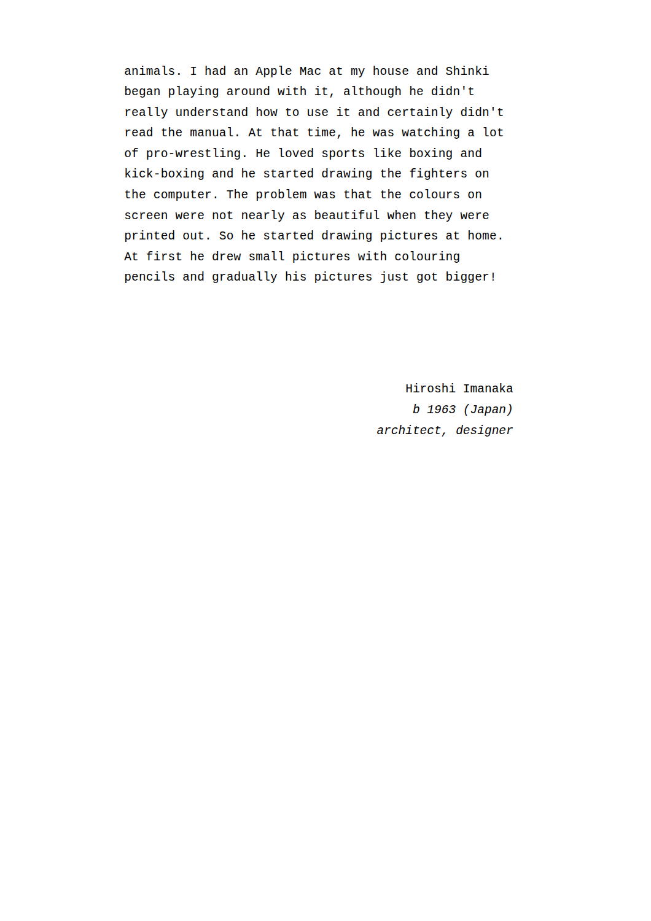animals. I had an Apple Mac at my house and Shinki began playing around with it, although he didn't really understand how to use it and certainly didn't read the manual. At that time, he was watching a lot of pro-wrestling. He loved sports like boxing and kick-boxing and he started drawing the fighters on the computer. The problem was that the colours on screen were not nearly as beautiful when they were printed out. So he started drawing pictures at home. At first he drew small pictures with colouring pencils and gradually his pictures just got bigger!
Hiroshi Imanaka b 1963 (Japan) architect, designer